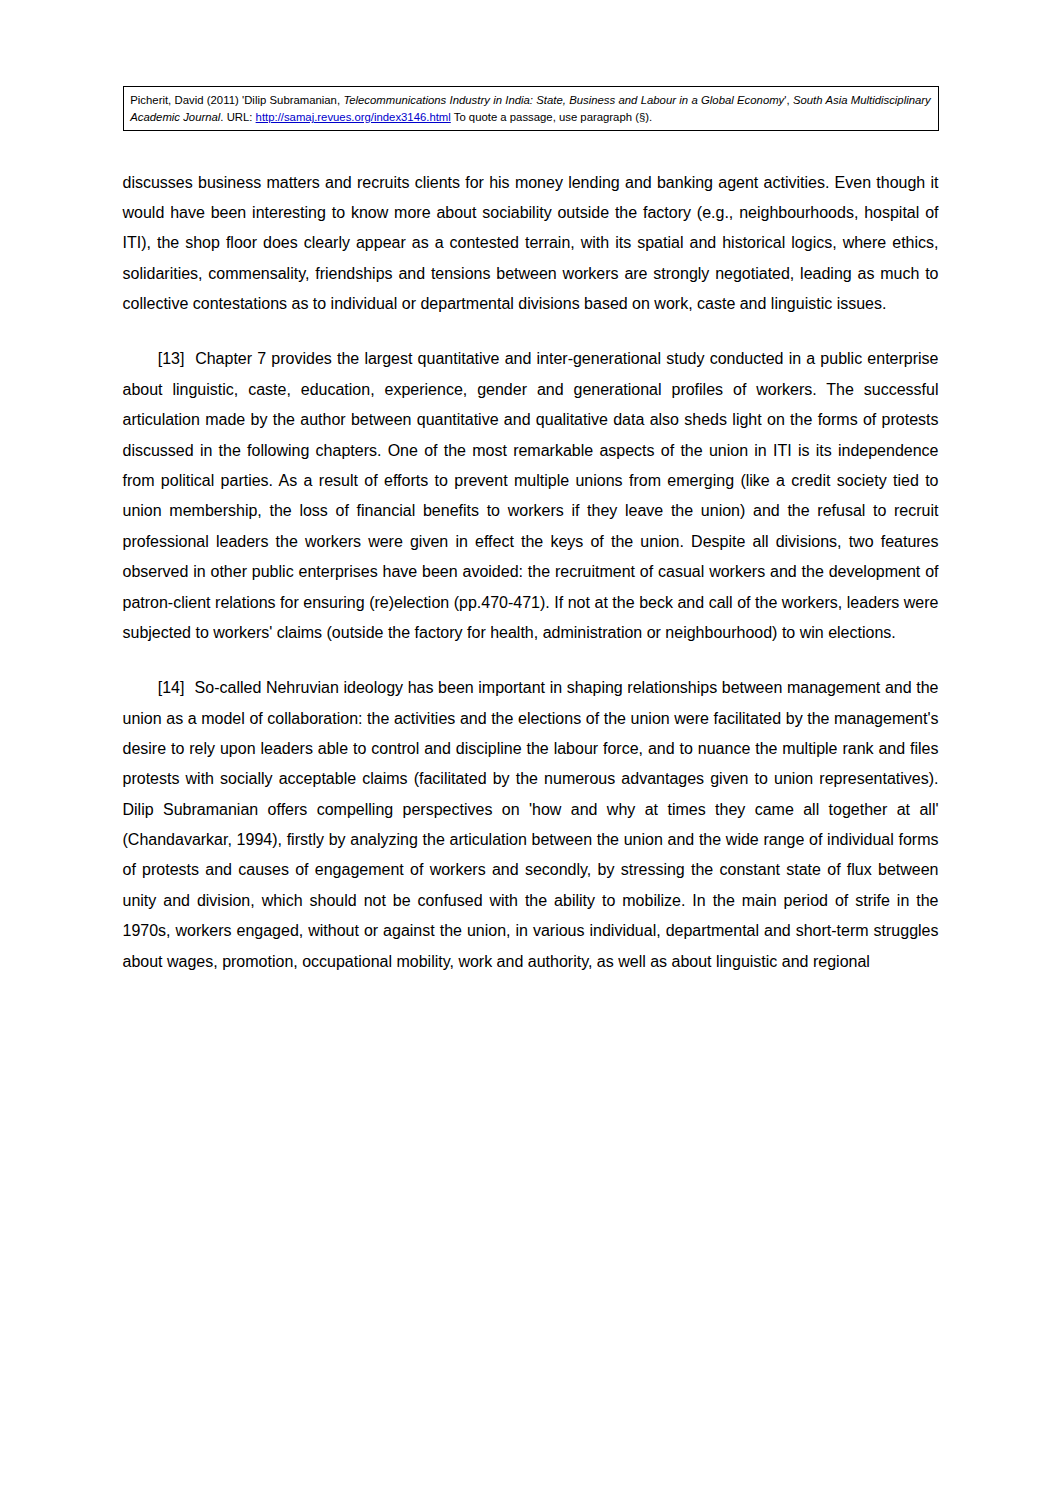Picherit, David (2011) 'Dilip Subramanian, Telecommunications Industry in India: State, Business and Labour in a Global Economy', South Asia Multidisciplinary Academic Journal. URL: http://samaj.revues.org/index3146.html To quote a passage, use paragraph (§).
discusses business matters and recruits clients for his money lending and banking agent activities. Even though it would have been interesting to know more about sociability outside the factory (e.g., neighbourhoods, hospital of ITI), the shop floor does clearly appear as a contested terrain, with its spatial and historical logics, where ethics, solidarities, commensality, friendships and tensions between workers are strongly negotiated, leading as much to collective contestations as to individual or departmental divisions based on work, caste and linguistic issues.
[13] Chapter 7 provides the largest quantitative and inter-generational study conducted in a public enterprise about linguistic, caste, education, experience, gender and generational profiles of workers. The successful articulation made by the author between quantitative and qualitative data also sheds light on the forms of protests discussed in the following chapters. One of the most remarkable aspects of the union in ITI is its independence from political parties. As a result of efforts to prevent multiple unions from emerging (like a credit society tied to union membership, the loss of financial benefits to workers if they leave the union) and the refusal to recruit professional leaders the workers were given in effect the keys of the union. Despite all divisions, two features observed in other public enterprises have been avoided: the recruitment of casual workers and the development of patron-client relations for ensuring (re)election (pp.470-471). If not at the beck and call of the workers, leaders were subjected to workers' claims (outside the factory for health, administration or neighbourhood) to win elections.
[14] So-called Nehruvian ideology has been important in shaping relationships between management and the union as a model of collaboration: the activities and the elections of the union were facilitated by the management's desire to rely upon leaders able to control and discipline the labour force, and to nuance the multiple rank and files protests with socially acceptable claims (facilitated by the numerous advantages given to union representatives). Dilip Subramanian offers compelling perspectives on 'how and why at times they came all together at all' (Chandavarkar, 1994), firstly by analyzing the articulation between the union and the wide range of individual forms of protests and causes of engagement of workers and secondly, by stressing the constant state of flux between unity and division, which should not be confused with the ability to mobilize. In the main period of strife in the 1970s, workers engaged, without or against the union, in various individual, departmental and short-term struggles about wages, promotion, occupational mobility, work and authority, as well as about linguistic and regional